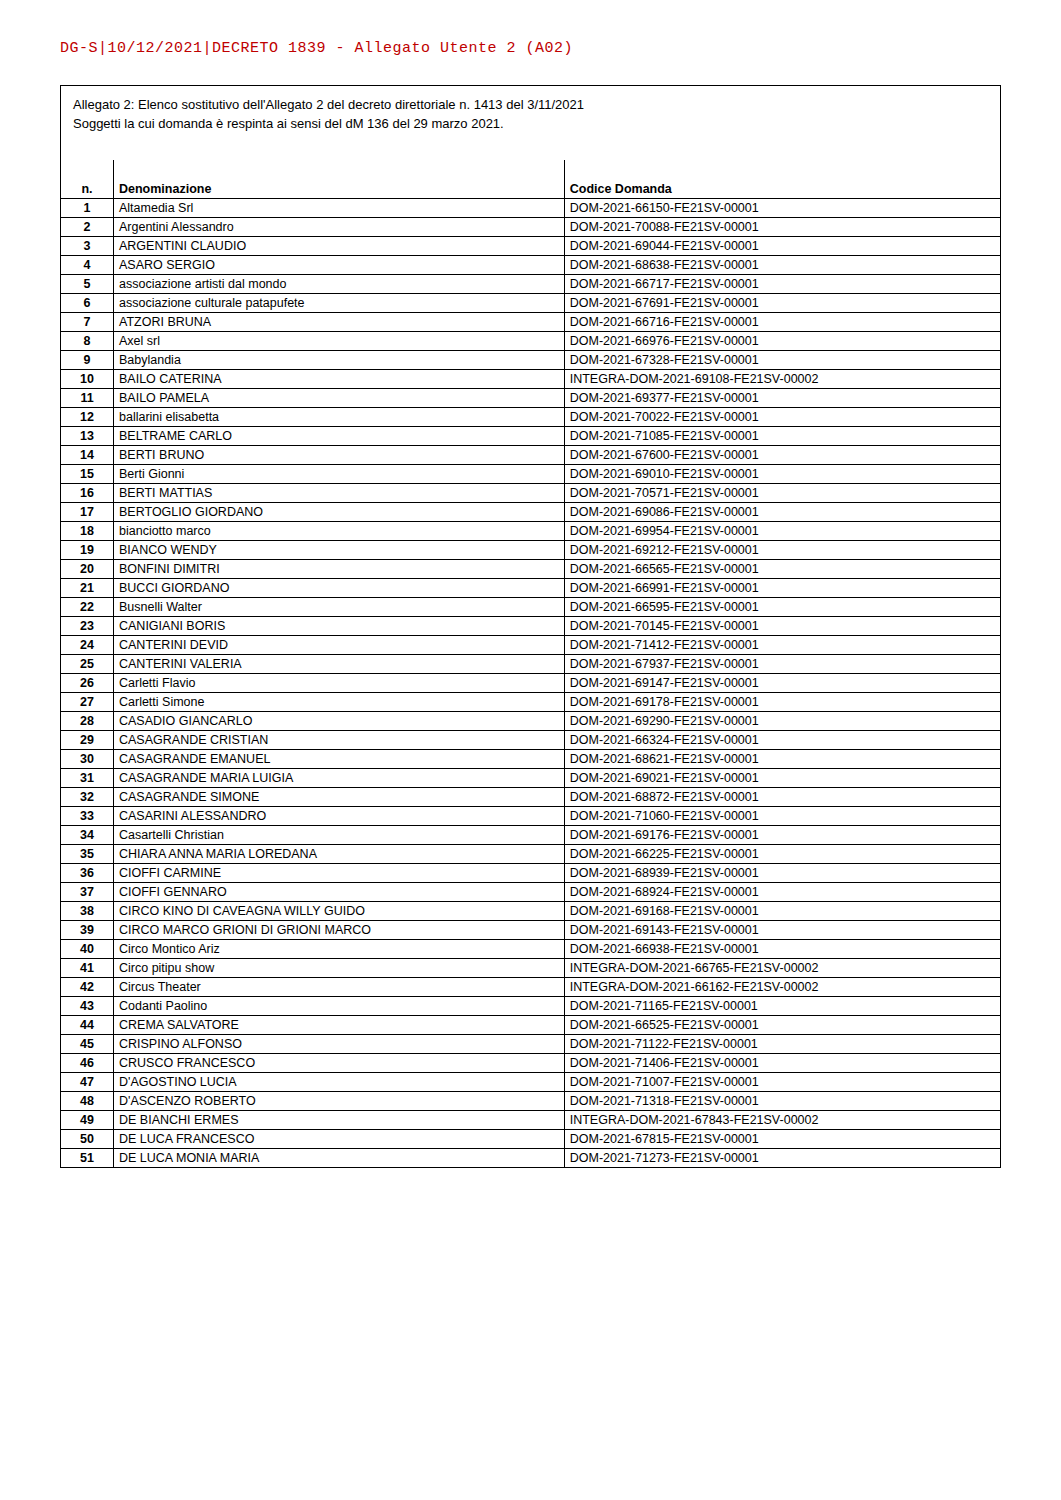DG-S|10/12/2021|DECRETO 1839 - Allegato Utente 2 (A02)
Allegato 2: Elenco sostitutivo dell'Allegato 2 del decreto direttoriale n. 1413 del 3/11/2021
Soggetti la cui domanda è respinta ai sensi del dM 136 del 29 marzo 2021.
| n. | Denominazione | Codice Domanda |
| --- | --- | --- |
| 1 | Altamedia Srl | DOM-2021-66150-FE21SV-00001 |
| 2 | Argentini Alessandro | DOM-2021-70088-FE21SV-00001 |
| 3 | ARGENTINI CLAUDIO | DOM-2021-69044-FE21SV-00001 |
| 4 | ASARO SERGIO | DOM-2021-68638-FE21SV-00001 |
| 5 | associazione artisti dal mondo | DOM-2021-66717-FE21SV-00001 |
| 6 | associazione culturale patapufete | DOM-2021-67691-FE21SV-00001 |
| 7 | ATZORI BRUNA | DOM-2021-66716-FE21SV-00001 |
| 8 | Axel srl | DOM-2021-66976-FE21SV-00001 |
| 9 | Babylandia | DOM-2021-67328-FE21SV-00001 |
| 10 | BAILO CATERINA | INTEGRA-DOM-2021-69108-FE21SV-00002 |
| 11 | BAILO PAMELA | DOM-2021-69377-FE21SV-00001 |
| 12 | ballarini elisabetta | DOM-2021-70022-FE21SV-00001 |
| 13 | BELTRAME CARLO | DOM-2021-71085-FE21SV-00001 |
| 14 | BERTI BRUNO | DOM-2021-67600-FE21SV-00001 |
| 15 | Berti Gionni | DOM-2021-69010-FE21SV-00001 |
| 16 | BERTI MATTIAS | DOM-2021-70571-FE21SV-00001 |
| 17 | BERTOGLIO GIORDANO | DOM-2021-69086-FE21SV-00001 |
| 18 | bianciotto marco | DOM-2021-69954-FE21SV-00001 |
| 19 | BIANCO WENDY | DOM-2021-69212-FE21SV-00001 |
| 20 | BONFINI DIMITRI | DOM-2021-66565-FE21SV-00001 |
| 21 | BUCCI GIORDANO | DOM-2021-66991-FE21SV-00001 |
| 22 | Busnelli Walter | DOM-2021-66595-FE21SV-00001 |
| 23 | CANIGIANI BORIS | DOM-2021-70145-FE21SV-00001 |
| 24 | CANTERINI DEVID | DOM-2021-71412-FE21SV-00001 |
| 25 | CANTERINI VALERIA | DOM-2021-67937-FE21SV-00001 |
| 26 | Carletti Flavio | DOM-2021-69147-FE21SV-00001 |
| 27 | Carletti Simone | DOM-2021-69178-FE21SV-00001 |
| 28 | CASADIO GIANCARLO | DOM-2021-69290-FE21SV-00001 |
| 29 | CASAGRANDE CRISTIAN | DOM-2021-66324-FE21SV-00001 |
| 30 | CASAGRANDE EMANUEL | DOM-2021-68621-FE21SV-00001 |
| 31 | CASAGRANDE MARIA LUIGIA | DOM-2021-69021-FE21SV-00001 |
| 32 | CASAGRANDE SIMONE | DOM-2021-68872-FE21SV-00001 |
| 33 | CASARINI ALESSANDRO | DOM-2021-71060-FE21SV-00001 |
| 34 | Casartelli Christian | DOM-2021-69176-FE21SV-00001 |
| 35 | CHIARA ANNA MARIA LOREDANA | DOM-2021-66225-FE21SV-00001 |
| 36 | CIOFFI CARMINE | DOM-2021-68939-FE21SV-00001 |
| 37 | CIOFFI GENNARO | DOM-2021-68924-FE21SV-00001 |
| 38 | CIRCO KINO DI CAVEAGNA WILLY GUIDO | DOM-2021-69168-FE21SV-00001 |
| 39 | CIRCO MARCO GRIONI DI GRIONI MARCO | DOM-2021-69143-FE21SV-00001 |
| 40 | Circo Montico Ariz | DOM-2021-66938-FE21SV-00001 |
| 41 | Circo pitipu show | INTEGRA-DOM-2021-66765-FE21SV-00002 |
| 42 | Circus Theater | INTEGRA-DOM-2021-66162-FE21SV-00002 |
| 43 | Codanti Paolino | DOM-2021-71165-FE21SV-00001 |
| 44 | CREMA SALVATORE | DOM-2021-66525-FE21SV-00001 |
| 45 | CRISPINO ALFONSO | DOM-2021-71122-FE21SV-00001 |
| 46 | CRUSCO FRANCESCO | DOM-2021-71406-FE21SV-00001 |
| 47 | D'AGOSTINO LUCIA | DOM-2021-71007-FE21SV-00001 |
| 48 | D'ASCENZO ROBERTO | DOM-2021-71318-FE21SV-00001 |
| 49 | DE BIANCHI ERMES | INTEGRA-DOM-2021-67843-FE21SV-00002 |
| 50 | DE LUCA FRANCESCO | DOM-2021-67815-FE21SV-00001 |
| 51 | DE LUCA MONIA MARIA | DOM-2021-71273-FE21SV-00001 |